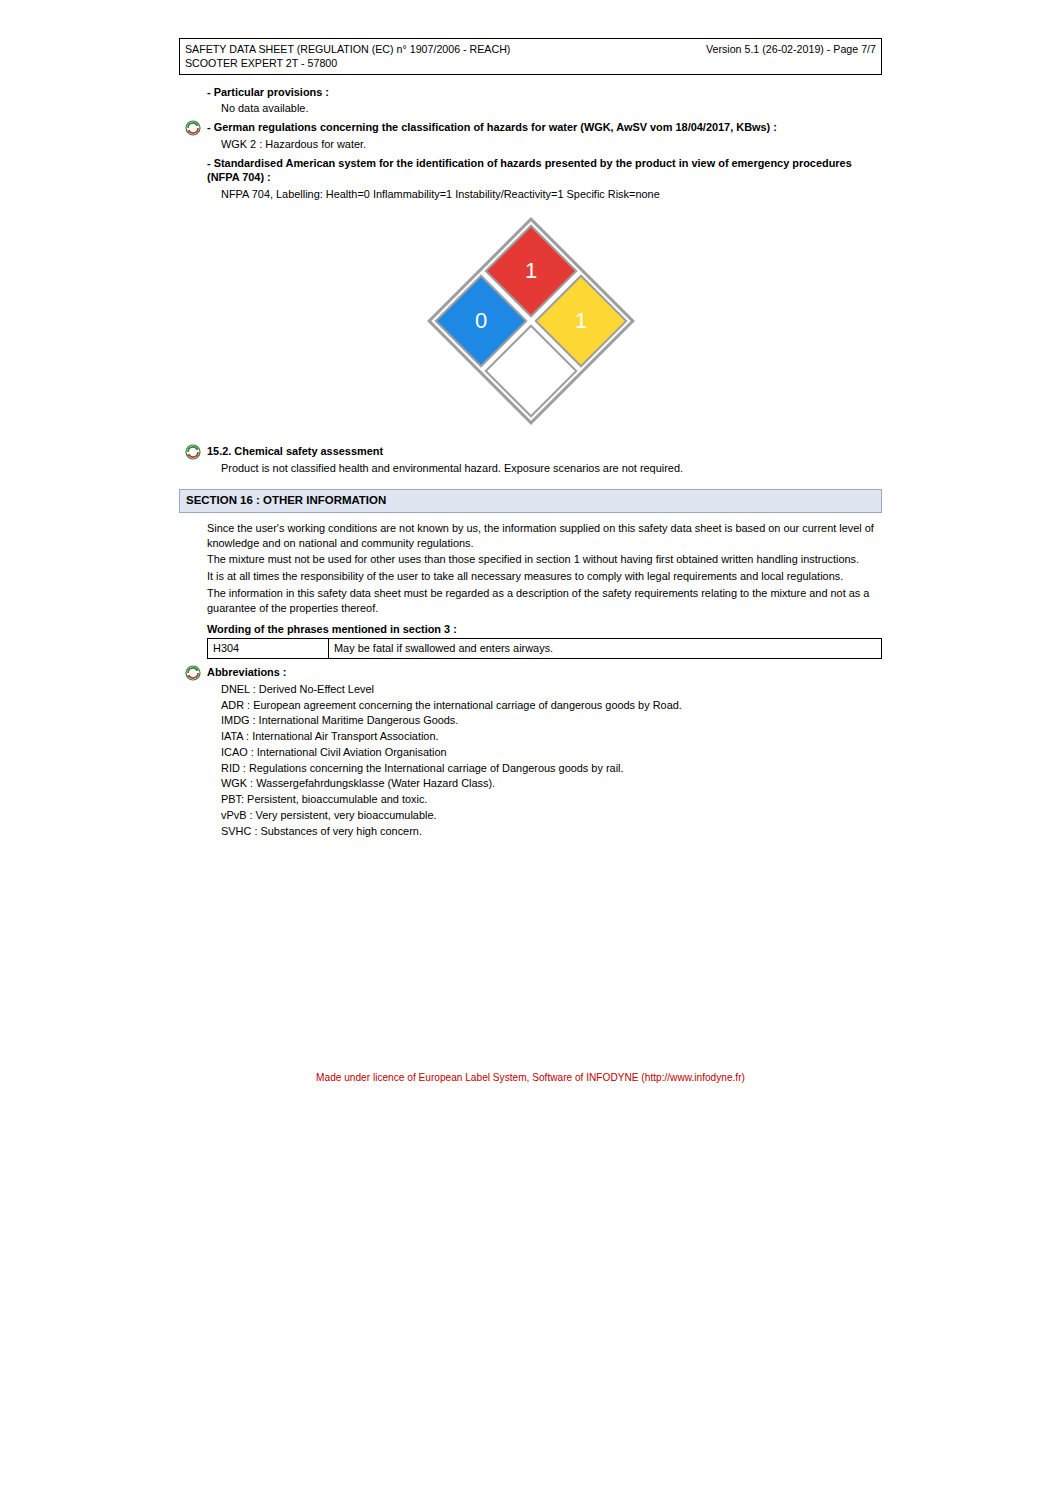SAFETY DATA SHEET (REGULATION (EC) n° 1907/2006 - REACH)
SCOOTER EXPERT 2T - 57800
Version 5.1 (26-02-2019) - Page 7/7
- Particular provisions :
No data available.
- German regulations concerning the classification of hazards for water (WGK, AwSV vom 18/04/2017, KBws) :
WGK 2 : Hazardous for water.
- Standardised American system for the identification of hazards presented by the product in view of emergency procedures (NFPA 704) :
NFPA 704, Labelling: Health=0 Inflammability=1 Instability/Reactivity=1 Specific Risk=none
1 0 1
15.2. Chemical safety assessment
Product is not classified health and environmental hazard. Exposure scenarios are not required.
SECTION 16 : OTHER INFORMATION
Since the user's working conditions are not known by us, the information supplied on this safety data sheet is based on our current level of knowledge and on national and community regulations.
The mixture must not be used for other uses than those specified in section 1 without having first obtained written handling instructions.
It is at all times the responsibility of the user to take all necessary measures to comply with legal requirements and local regulations.
The information in this safety data sheet must be regarded as a description of the safety requirements relating to the mixture and not as a guarantee of the properties thereof.
Wording of the phrases mentioned in section 3 :
| H304 | May be fatal if swallowed and enters airways. |
Abbreviations :
DNEL : Derived No-Effect Level
ADR : European agreement concerning the international carriage of dangerous goods by Road.
IMDG : International Maritime Dangerous Goods.
IATA : International Air Transport Association.
ICAO : International Civil Aviation Organisation
RID : Regulations concerning the International carriage of Dangerous goods by rail.
WGK : Wassergefahrdungsklasse (Water Hazard Class).
PBT: Persistent, bioaccumulable and toxic.
vPvB : Very persistent, very bioaccumulable.
SVHC : Substances of very high concern.
Made under licence of European Label System, Software of INFODYNE (http://www.infodyne.fr)